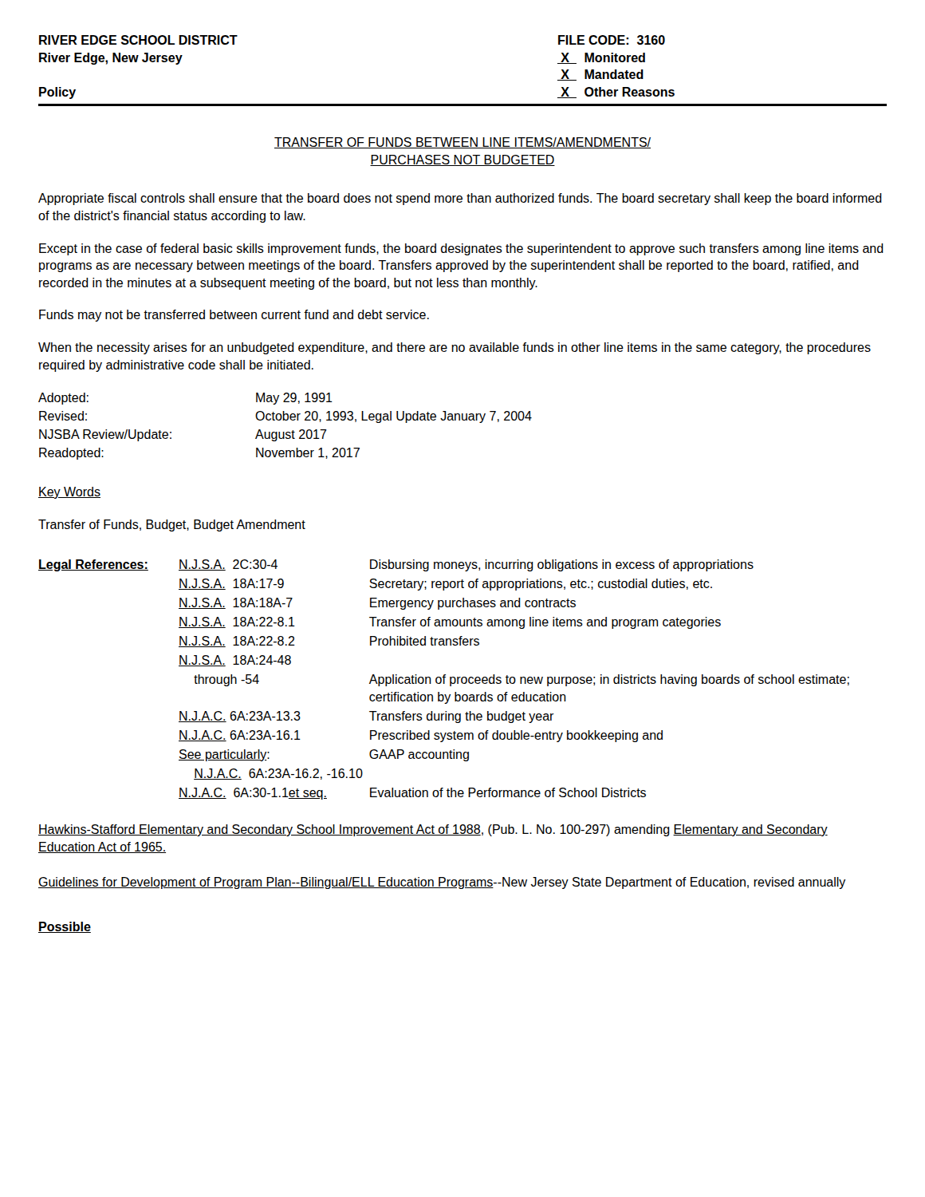| RIVER EDGE SCHOOL DISTRICT | FILE CODE: 3160 |
| River Edge, New Jersey | X Monitored |
| | X Mandated |
| Policy | X Other Reasons |
TRANSFER OF FUNDS BETWEEN LINE ITEMS/AMENDMENTS/
PURCHASES NOT BUDGETED
Appropriate fiscal controls shall ensure that the board does not spend more than authorized funds. The board secretary shall keep the board informed of the district's financial status according to law.
Except in the case of federal basic skills improvement funds, the board designates the superintendent to approve such transfers among line items and programs as are necessary between meetings of the board. Transfers approved by the superintendent shall be reported to the board, ratified, and recorded in the minutes at a subsequent meeting of the board, but not less than monthly.
Funds may not be transferred between current fund and debt service.
When the necessity arises for an unbudgeted expenditure, and there are no available funds in other line items in the same category, the procedures required by administrative code shall be initiated.
| Adopted: | May 29, 1991 |
| Revised: | October 20, 1993, Legal Update January 7, 2004 |
| NJSBA Review/Update: | August 2017 |
| Readopted: | November 1, 2017 |
Key Words
Transfer of Funds, Budget, Budget Amendment
| Legal References: | N.J.S.A. 2C:30-4 | Disbursing moneys, incurring obligations in excess of appropriations |
| | N.J.S.A. 18A:17-9 | Secretary; report of appropriations, etc.; custodial duties, etc. |
| | N.J.S.A. 18A:18A-7 | Emergency purchases and contracts |
| | N.J.S.A. 18A:22-8.1 | Transfer of amounts among line items and program categories |
| | N.J.S.A. 18A:22-8.2 | Prohibited transfers |
| | N.J.S.A. 18A:24-48 | |
| | through -54 | Application of proceeds to new purpose; in districts having boards of school estimate; certification by boards of education |
| | N.J.A.C. 6A:23A-13.3 | Transfers during the budget year |
| | N.J.A.C. 6A:23A-16.1 | Prescribed system of double-entry bookkeeping and |
| | See particularly : | GAAP accounting |
| | N.J.A.C. 6A:23A-16.2, -16.10 | |
| | N.J.A.C. 6A:30-1.1 et seq. | Evaluation of the Performance of School Districts |
Hawkins-Stafford Elementary and Secondary School Improvement Act of 1988, (Pub. L. No. 100-297) amending Elementary and Secondary Education Act of 1965.
Guidelines for Development of Program Plan--Bilingual/ELL Education Programs--New Jersey State Department of Education, revised annually
Possible